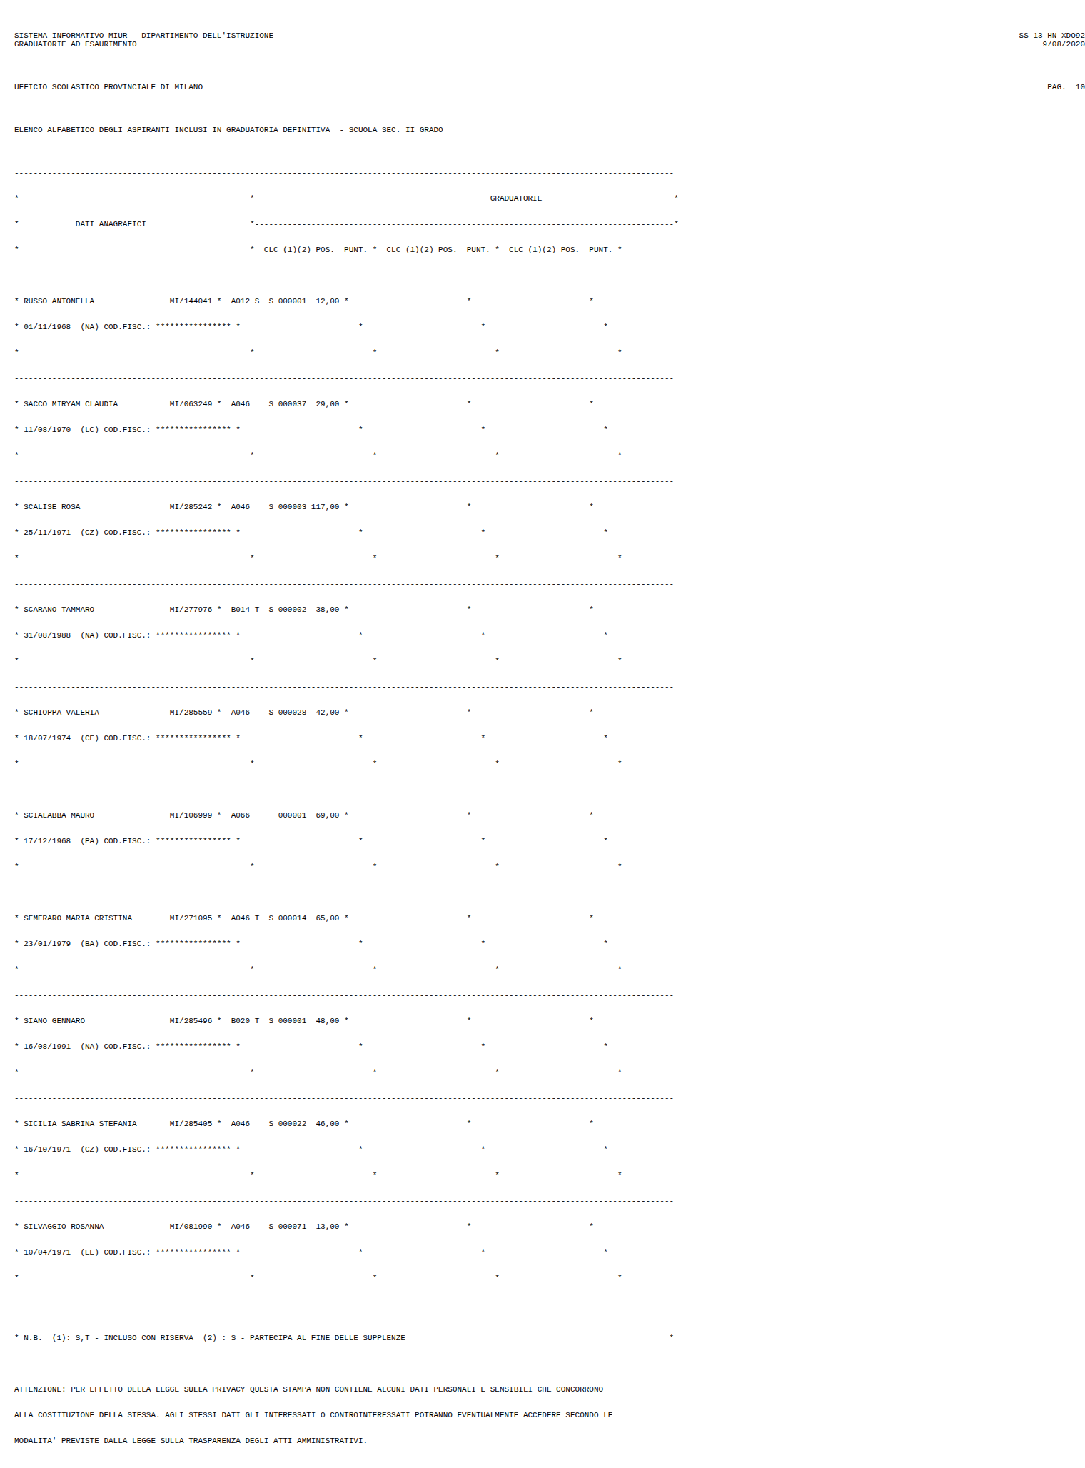| SISTEMA INFORMATIVO MIUR - DIPARTIMENTO DELL'ISTRUZIONE | SS-13-HN-XDO92 |
| GRADUATORIE AD ESAURIMENTO | 9/08/2020 |
| UFFICIO SCOLASTICO PROVINCIALE DI MILANO | PAG. 10 |
ELENCO ALFABETICO DEGLI ASPIRANTI INCLUSI IN GRADUATORIA DEFINITIVA - SCUOLA SEC. II GRADO
--------------------------------------------------------------------------------------------------------------------------------------------
* * GRADUATORIE *
* DATI ANAGRAFICI *-----------------------------------------------------------------------------------------*
* * CLC (1)(2) POS. PUNT. * CLC (1)(2) POS. PUNT. * CLC (1)(2) POS. PUNT. *
--------------------------------------------------------------------------------------------------------------------------------------------
* RUSSO ANTONELLA MI/144041 * A012 S S 000001 12,00 * * *
* 01/11/1968 (NA) COD.FISC.: **************** * * * *
* * * * *
--------------------------------------------------------------------------------------------------------------------------------------------
* SACCO MIRYAM CLAUDIA MI/063249 * A046 S 000037 29,00 * * *
* 11/08/1970 (LC) COD.FISC.: **************** * * * *
* * * * *
--------------------------------------------------------------------------------------------------------------------------------------------
* SCALISE ROSA MI/285242 * A046 S 000003 117,00 * * *
* 25/11/1971 (CZ) COD.FISC.: **************** * * * *
* * * * *
--------------------------------------------------------------------------------------------------------------------------------------------
* SCARANO TAMMARO MI/277976 * B014 T S 000002 38,00 * * *
* 31/08/1988 (NA) COD.FISC.: **************** * * * *
* * * * *
--------------------------------------------------------------------------------------------------------------------------------------------
* SCHIOPPA VALERIA MI/285559 * A046 S 000028 42,00 * * *
* 18/07/1974 (CE) COD.FISC.: **************** * * * *
* * * * *
--------------------------------------------------------------------------------------------------------------------------------------------
* SCIALABBA MAURO MI/106999 * A066 000001 69,00 * * *
* 17/12/1968 (PA) COD.FISC.: **************** * * * *
* * * * *
--------------------------------------------------------------------------------------------------------------------------------------------
* SEMERARO MARIA CRISTINA MI/271095 * A046 T S 000014 65,00 * * *
* 23/01/1979 (BA) COD.FISC.: **************** * * * *
* * * * *
--------------------------------------------------------------------------------------------------------------------------------------------
* SIANO GENNARO MI/285496 * B020 T S 000001 48,00 * * *
* 16/08/1991 (NA) COD.FISC.: **************** * * * *
* * * * *
--------------------------------------------------------------------------------------------------------------------------------------------
* SICILIA SABRINA STEFANIA MI/285405 * A046 S 000022 46,00 * * *
* 16/10/1971 (CZ) COD.FISC.: **************** * * * *
* * * * *
--------------------------------------------------------------------------------------------------------------------------------------------
* SILVAGGIO ROSANNA MI/081990 * A046 S 000071 13,00 * * *
* 10/04/1971 (EE) COD.FISC.: **************** * * * *
* * * * *
--------------------------------------------------------------------------------------------------------------------------------------------
* N.B. (1): S,T - INCLUSO CON RISERVA (2) : S - PARTECIPA AL FINE DELLE SUPPLENZE *
--------------------------------------------------------------------------------------------------------------------------------------------
ATTENZIONE: PER EFFETTO DELLA LEGGE SULLA PRIVACY QUESTA STAMPA NON CONTIENE ALCUNI DATI PERSONALI E SENSIBILI CHE CONCORRONO
ALLA COSTITUZIONE DELLA STESSA. AGLI STESSI DATI GLI INTERESSATI O CONTROINTERESSATI POTRANNO EVENTUALMENTE ACCEDERE SECONDO LE
MODALITA' PREVISTE DALLA LEGGE SULLA TRASPARENZA DEGLI ATTI AMMINISTRATIVI.